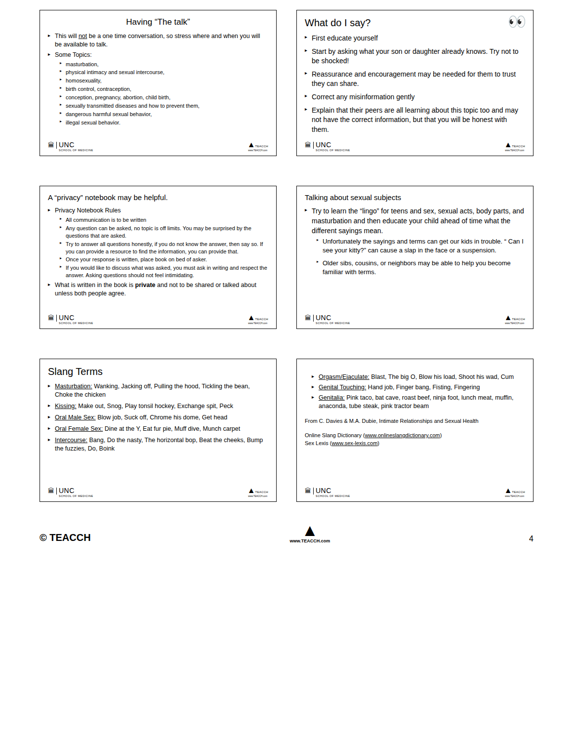Having “The talk”
This will not be a one time conversation, so stress where and when you will be available to talk.
Some Topics:
masturbation,
physical intimacy and sexual intercourse,
homosexuality,
birth control, contraception,
conception, pregnancy, abortion, child birth,
sexually transmitted diseases and how to prevent them,
dangerous harmful sexual behavior,
illegal sexual behavior.
🏛UNC SCHOOL OF MEDICINE
▲TEACCH
www.TEACCH.com
👀
What do I say?
First educate yourself
Start by asking what your son or daughter already knows. Try not to be shocked!
Reassurance and encouragement may be needed for them to trust they can share.
Correct any misinformation gently
Explain that their peers are all learning about this topic too and may not have the correct information, but that you will be honest with them.
🏛UNC SCHOOL OF MEDICINE
▲TEACCH
www.TEACCH.com
A “privacy” notebook may be helpful.
Privacy Notebook Rules
All communication is to be written
Any question can be asked, no topic is off limits. You may be surprised by the questions that are asked.
Try to answer all questions honestly, if you do not know the answer, then say so. If you can provide a resource to find the information, you can provide that.
Once your response is written, place book on bed of asker.
If you would like to discuss what was asked, you must ask in writing and respect the answer. Asking questions should not feel intimidating.
What is written in the book is private and not to be shared or talked about unless both people agree.
🏛UNC SCHOOL OF MEDICINE
▲TEACCH
www.TEACCH.com
Talking about sexual subjects
Try to learn the “lingo” for teens and sex, sexual acts, body parts, and masturbation and then educate your child ahead of time what the different sayings mean.
Unfortunately the sayings and terms can get our kids in trouble. “ Can I see your kitty?” can cause a slap in the face or a suspension.
Older sibs, cousins, or neighbors may be able to help you become familiar with terms.
🏛UNC SCHOOL OF MEDICINE
▲TEACCH
www.TEACCH.com
Slang Terms
Masturbation: Wanking, Jacking off, Pulling the hood, Tickling the bean, Choke the chicken
Kissing: Make out, Snog, Play tonsil hockey, Exchange spit, Peck
Oral Male Sex: Blow job, Suck off, Chrome his dome, Get head
Oral Female Sex: Dine at the Y, Eat fur pie, Muff dive, Munch carpet
Intercourse: Bang, Do the nasty, The horizontal bop, Beat the cheeks, Bump the fuzzies, Do, Boink
🏛UNC SCHOOL OF MEDICINE
▲TEACCH
www.TEACCH.com
Orgasm/Ejaculate: Blast, The big O, Blow his load, Shoot his wad, Cum
Genital Touching: Hand job, Finger bang, Fisting, Fingering
Genitalia: Pink taco, bat cave, roast beef, ninja foot, lunch meat, muffin, anaconda, tube steak, pink tractor beam
From C. Davies & M.A. Dubie, Intimate Relationships and Sexual Health
Online Slang Dictionary (www.onlineslangdictionary.com)
Sex Lexis (www.sex-lexis.com)
🏛UNC SCHOOL OF MEDICINE
▲TEACCH
www.TEACCH.com
© TEACCH
▲
www.TEACCH.com
4